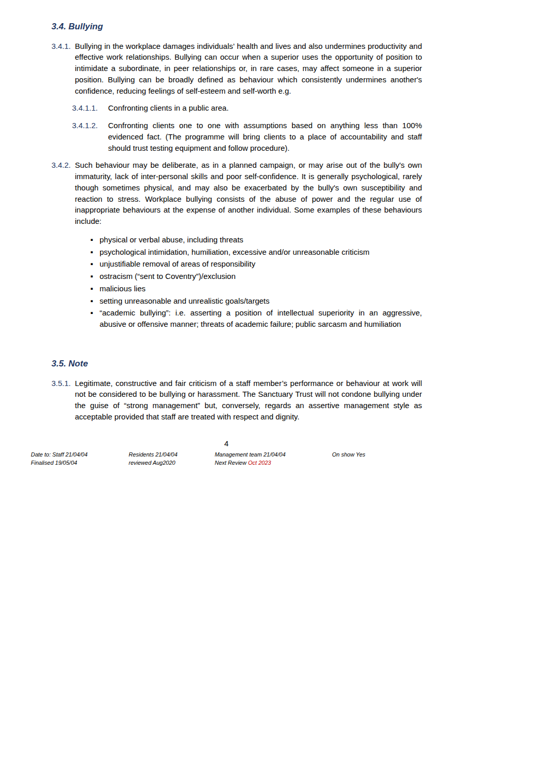3.4. Bullying
3.4.1. Bullying in the workplace damages individuals’ health and lives and also undermines productivity and effective work relationships. Bullying can occur when a superior uses the opportunity of position to intimidate a subordinate, in peer relationships or, in rare cases, may affect someone in a superior position. Bullying can be broadly defined as behaviour which consistently undermines another's confidence, reducing feelings of self-esteem and self-worth e.g.
3.4.1.1. Confronting clients in a public area.
3.4.1.2. Confronting clients one to one with assumptions based on anything less than 100% evidenced fact. (The programme will bring clients to a place of accountability and staff should trust testing equipment and follow procedure).
3.4.2. Such behaviour may be deliberate, as in a planned campaign, or may arise out of the bully's own immaturity, lack of inter-personal skills and poor self-confidence. It is generally psychological, rarely though sometimes physical, and may also be exacerbated by the bully's own susceptibility and reaction to stress. Workplace bullying consists of the abuse of power and the regular use of inappropriate behaviours at the expense of another individual. Some examples of these behaviours include:
physical or verbal abuse, including threats
psychological intimidation, humiliation, excessive and/or unreasonable criticism
unjustifiable removal of areas of responsibility
ostracism (“sent to Coventry”)/exclusion
malicious lies
setting unreasonable and unrealistic goals/targets
“academic bullying”: i.e. asserting a position of intellectual superiority in an aggressive, abusive or offensive manner; threats of academic failure; public sarcasm and humiliation
3.5. Note
3.5.1. Legitimate, constructive and fair criticism of a staff member’s performance or behaviour at work will not be considered to be bullying or harassment. The Sanctuary Trust will not condone bullying under the guise of “strong management” but, conversely, regards an assertive management style as acceptable provided that staff are treated with respect and dignity.
4
| Date to: Staff 21/04/04 | Residents 21/04/04 | Management team 21/04/04 | On show Yes |
| Finalised 19/05/04 | reviewed Aug2020 | Next Review Oct 2023 | |